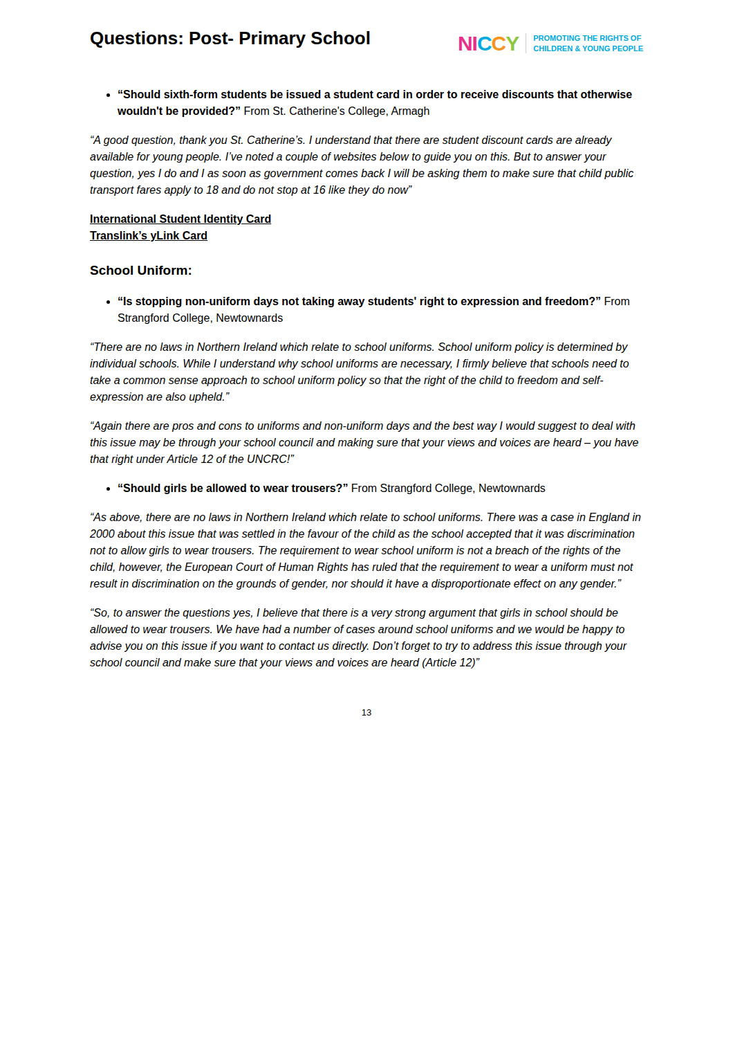Questions: Post- Primary School
NI CCY
Promoting the rights of
children & young people
“Should sixth-form students be issued a student card in order to receive discounts that otherwise wouldn't be provided?” From St. Catherine's College, Armagh
“A good question, thank you St. Catherine’s. I understand that there are student discount cards are already available for young people. I’ve noted a couple of websites below to guide you on this. But to answer your question, yes I do and I as soon as government comes back I will be asking them to make sure that child public transport fares apply to 18 and do not stop at 16 like they do now”
International Student Identity Card Translink’s yLink Card
School Uniform:
“Is stopping non-uniform days not taking away students' right to expression and freedom?” From Strangford College, Newtownards
“There are no laws in Northern Ireland which relate to school uniforms. School uniform policy is determined by individual schools. While I understand why school uniforms are necessary, I firmly believe that schools need to take a common sense approach to school uniform policy so that the right of the child to freedom and self-expression are also upheld.”
“Again there are pros and cons to uniforms and non-uniform days and the best way I would suggest to deal with this issue may be through your school council and making sure that your views and voices are heard – you have that right under Article 12 of the UNCRC!”
“Should girls be allowed to wear trousers?” From Strangford College, Newtownards
“As above, there are no laws in Northern Ireland which relate to school uniforms. There was a case in England in 2000 about this issue that was settled in the favour of the child as the school accepted that it was discrimination not to allow girls to wear trousers. The requirement to wear school uniform is not a breach of the rights of the child, however, the European Court of Human Rights has ruled that the requirement to wear a uniform must not result in discrimination on the grounds of gender, nor should it have a disproportionate effect on any gender.”
“So, to answer the questions yes, I believe that there is a very strong argument that girls in school should be allowed to wear trousers. We have had a number of cases around school uniforms and we would be happy to advise you on this issue if you want to contact us directly. Don’t forget to try to address this issue through your school council and make sure that your views and voices are heard (Article 12)”
13